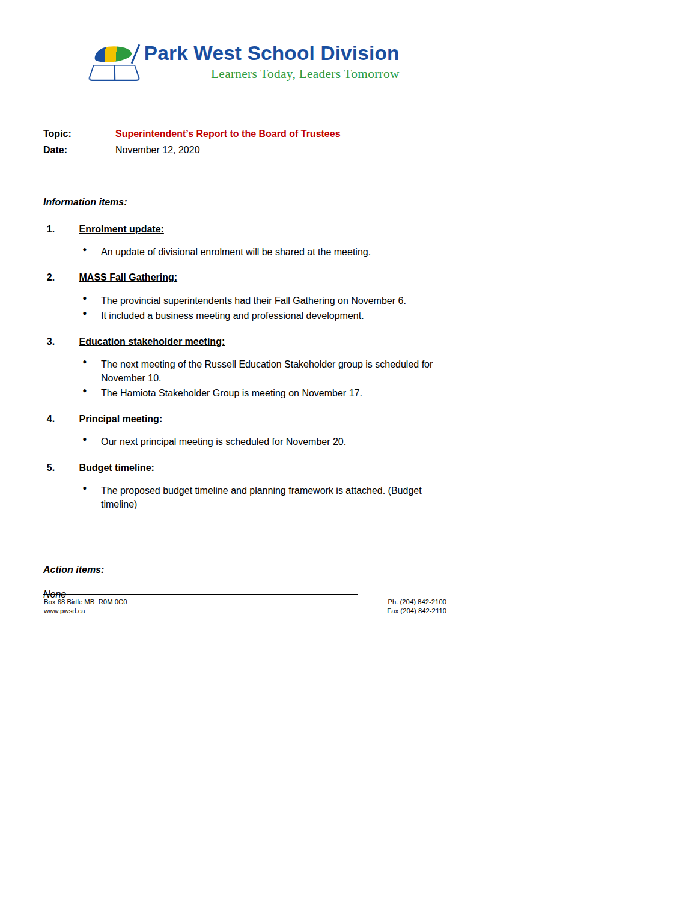Park West School Division
Learners Today, Leaders Tomorrow
| Topic: | Superintendent’s Report to the Board of Trustees |
| Date: | November 12, 2020 |
Information items:
Enrolment update:
An update of divisional enrolment will be shared at the meeting.
MASS Fall Gathering:
The provincial superintendents had their Fall Gathering on November 6.
It included a business meeting and professional development.
Education stakeholder meeting:
The next meeting of the Russell Education Stakeholder group is scheduled for November 10.
The Hamiota Stakeholder Group is meeting on November 17.
Principal meeting:
Our next principal meeting is scheduled for November 20.
Budget timeline:
The proposed budget timeline and planning framework is attached. (Budget timeline)
Action items:
None
| Box 68 Birtle MB R0M 0C0 www.pwsd.ca | Ph. (204) 842-2100 Fax (204) 842-2110 |